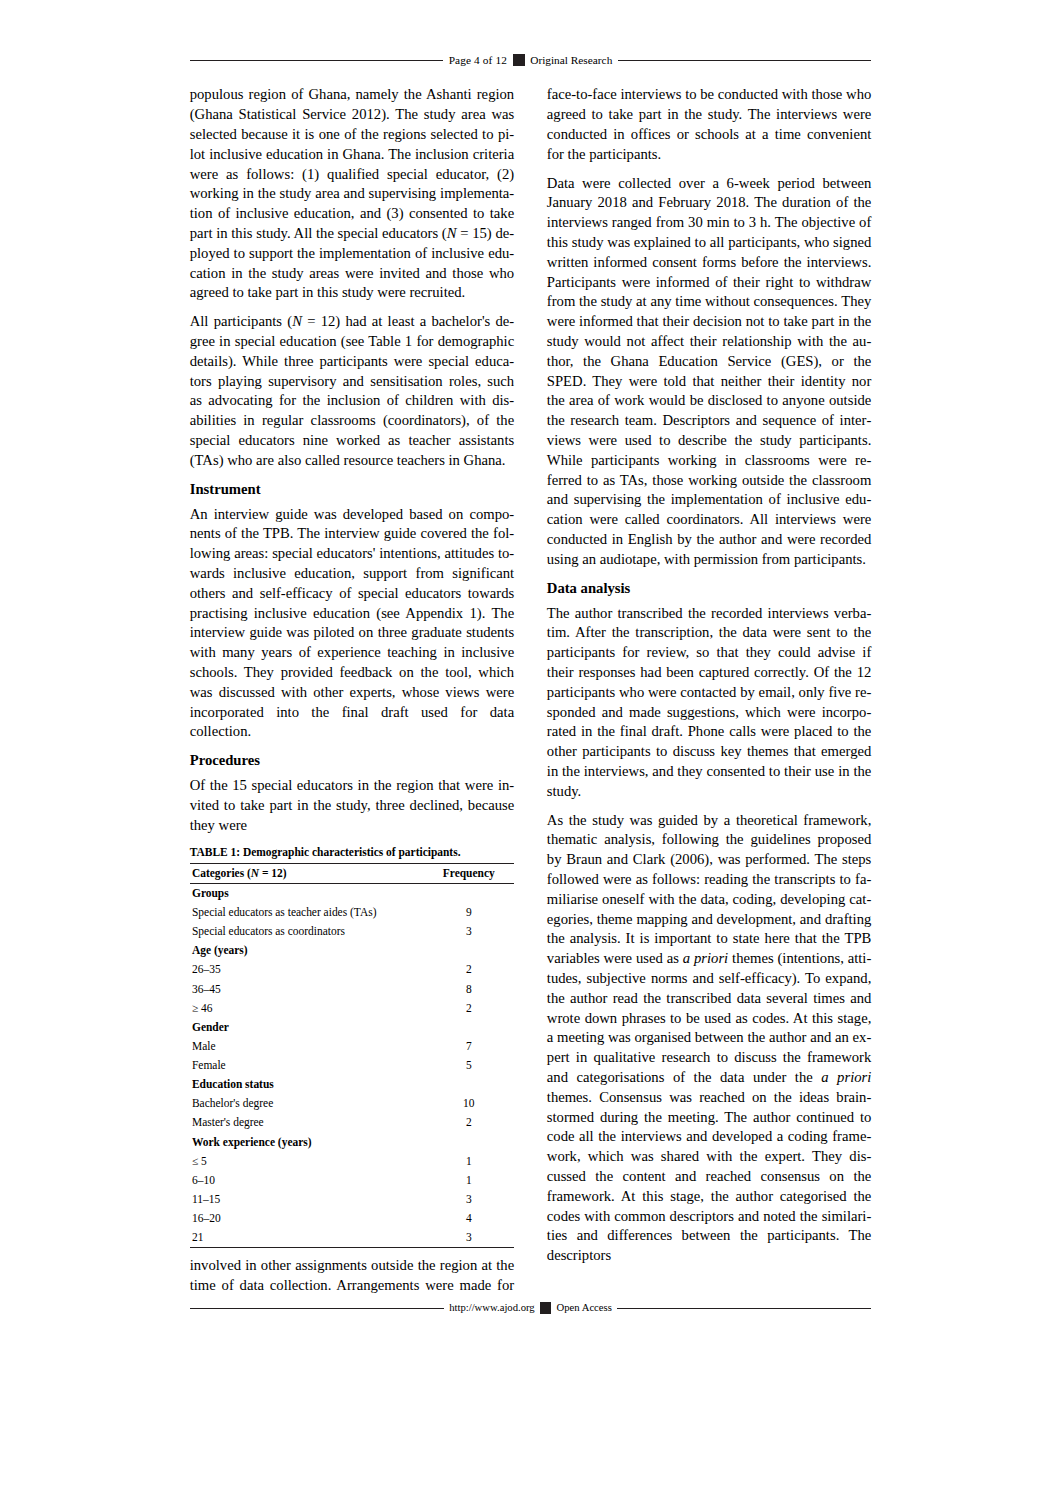Page 4 of 12 Original Research
populous region of Ghana, namely the Ashanti region (Ghana Statistical Service 2012). The study area was selected because it is one of the regions selected to pilot inclusive education in Ghana. The inclusion criteria were as follows: (1) qualified special educator, (2) working in the study area and supervising implementation of inclusive education, and (3) consented to take part in this study. All the special educators (N = 15) deployed to support the implementation of inclusive education in the study areas were invited and those who agreed to take part in this study were recruited.
All participants (N = 12) had at least a bachelor's degree in special education (see Table 1 for demographic details). While three participants were special educators playing supervisory and sensitisation roles, such as advocating for the inclusion of children with disabilities in regular classrooms (coordinators), of the special educators nine worked as teacher assistants (TAs) who are also called resource teachers in Ghana.
Instrument
An interview guide was developed based on components of the TPB. The interview guide covered the following areas: special educators' intentions, attitudes towards inclusive education, support from significant others and self-efficacy of special educators towards practising inclusive education (see Appendix 1). The interview guide was piloted on three graduate students with many years of experience teaching in inclusive schools. They provided feedback on the tool, which was discussed with other experts, whose views were incorporated into the final draft used for data collection.
Procedures
Of the 15 special educators in the region that were invited to take part in the study, three declined, because they were
TABLE 1: Demographic characteristics of participants.
| Categories ( N = 12) | Frequency |
| --- | --- |
| Groups | |
| Special educators as teacher aides (TAs) | 9 |
| Special educators as coordinators | 3 |
| Age (years) | |
| 26–35 | 2 |
| 36–45 | 8 |
| ≥ 46 | 2 |
| Gender | |
| Male | 7 |
| Female | 5 |
| Education status | |
| Bachelor's degree | 10 |
| Master's degree | 2 |
| Work experience (years) | |
| ≤ 5 | 1 |
| 6–10 | 1 |
| 11–15 | 3 |
| 16–20 | 4 |
| 21 | 3 |
involved in other assignments outside the region at the time of data collection. Arrangements were made for face-to-face interviews to be conducted with those who agreed to take part in the study. The interviews were conducted in offices or schools at a time convenient for the participants.
Data were collected over a 6-week period between January 2018 and February 2018. The duration of the interviews ranged from 30 min to 3 h. The objective of this study was explained to all participants, who signed written informed consent forms before the interviews. Participants were informed of their right to withdraw from the study at any time without consequences. They were informed that their decision not to take part in the study would not affect their relationship with the author, the Ghana Education Service (GES), or the SPED. They were told that neither their identity nor the area of work would be disclosed to anyone outside the research team. Descriptors and sequence of interviews were used to describe the study participants. While participants working in classrooms were referred to as TAs, those working outside the classroom and supervising the implementation of inclusive education were called coordinators. All interviews were conducted in English by the author and were recorded using an audiotape, with permission from participants.
Data analysis
The author transcribed the recorded interviews verbatim. After the transcription, the data were sent to the participants for review, so that they could advise if their responses had been captured correctly. Of the 12 participants who were contacted by email, only five responded and made suggestions, which were incorporated in the final draft. Phone calls were placed to the other participants to discuss key themes that emerged in the interviews, and they consented to their use in the study.
As the study was guided by a theoretical framework, thematic analysis, following the guidelines proposed by Braun and Clark (2006), was performed. The steps followed were as follows: reading the transcripts to familiarise oneself with the data, coding, developing categories, theme mapping and development, and drafting the analysis. It is important to state here that the TPB variables were used as a priori themes (intentions, attitudes, subjective norms and self-efficacy). To expand, the author read the transcribed data several times and wrote down phrases to be used as codes. At this stage, a meeting was organised between the author and an expert in qualitative research to discuss the framework and categorisations of the data under the a priori themes. Consensus was reached on the ideas brainstormed during the meeting. The author continued to code all the interviews and developed a coding framework, which was shared with the expert. They discussed the content and reached consensus on the framework. At this stage, the author categorised the codes with common descriptors and noted the similarities and differences between the participants. The descriptors
http://www.ajod.org Open Access